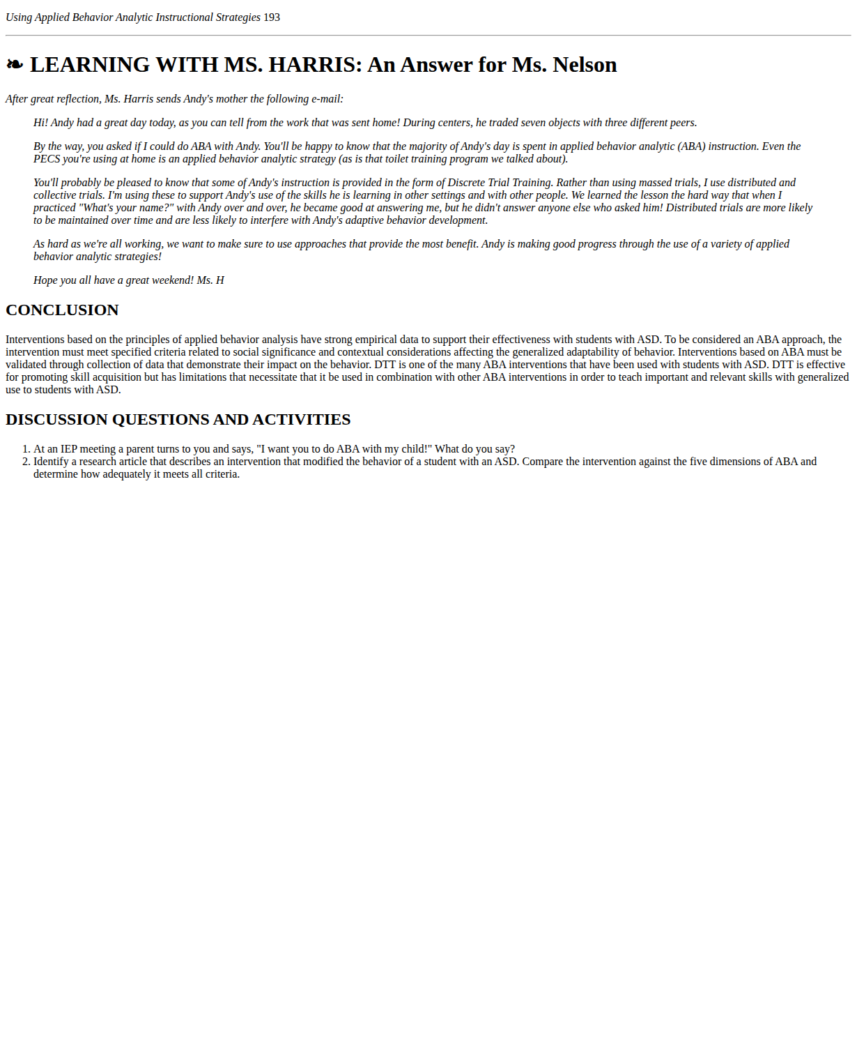Using Applied Behavior Analytic Instructional Strategies 193
❧ LEARNING WITH MS. HARRIS: An Answer for Ms. Nelson
After great reflection, Ms. Harris sends Andy's mother the following e-mail:
Hi! Andy had a great day today, as you can tell from the work that was sent home! During centers, he traded seven objects with three different peers.
By the way, you asked if I could do ABA with Andy. You'll be happy to know that the majority of Andy's day is spent in applied behavior analytic (ABA) instruction. Even the PECS you're using at home is an applied behavior analytic strategy (as is that toilet training program we talked about).
You'll probably be pleased to know that some of Andy's instruction is provided in the form of Discrete Trial Training. Rather than using massed trials, I use distributed and collective trials. I'm using these to support Andy's use of the skills he is learning in other settings and with other people. We learned the lesson the hard way that when I practiced "What's your name?" with Andy over and over, he became good at answering me, but he didn't answer anyone else who asked him! Distributed trials are more likely to be maintained over time and are less likely to interfere with Andy's adaptive behavior development.
As hard as we're all working, we want to make sure to use approaches that provide the most benefit. Andy is making good progress through the use of a variety of applied behavior analytic strategies!
Hope you all have a great weekend! Ms. H
CONCLUSION
Interventions based on the principles of applied behavior analysis have strong empirical data to support their effectiveness with students with ASD. To be considered an ABA approach, the intervention must meet specified criteria related to social significance and contextual considerations affecting the generalized adaptability of behavior. Interventions based on ABA must be validated through collection of data that demonstrate their impact on the behavior. DTT is one of the many ABA interventions that have been used with students with ASD. DTT is effective for promoting skill acquisition but has limitations that necessitate that it be used in combination with other ABA interventions in order to teach important and relevant skills with generalized use to students with ASD.
DISCUSSION QUESTIONS AND ACTIVITIES
At an IEP meeting a parent turns to you and says, "I want you to do ABA with my child!" What do you say?
Identify a research article that describes an intervention that modified the behavior of a student with an ASD. Compare the intervention against the five dimensions of ABA and determine how adequately it meets all criteria.